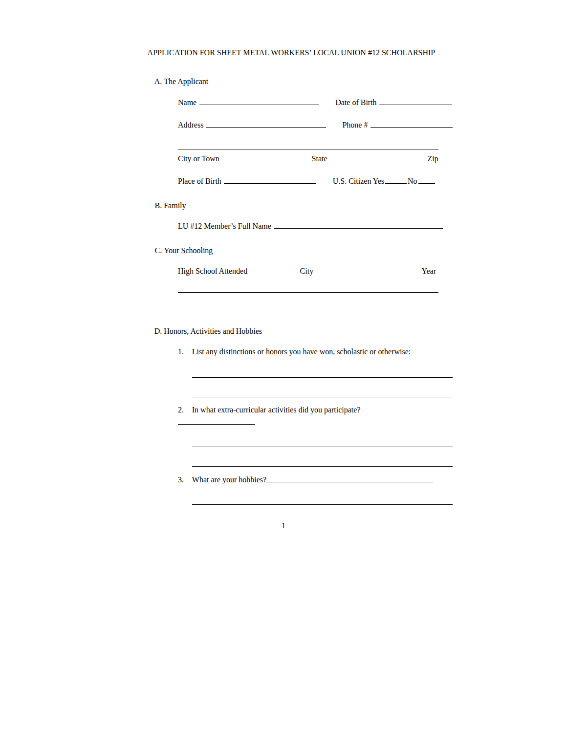APPLICATION FOR SHEET METAL WORKERS’ LOCAL UNION #12 SCHOLARSHIP
The Applicant
Name Date of Birth
Address Phone #
City or Town State Zip
Place of Birth U.S. Citizen Yes No
Family
LU #12 Member’s Full Name
Your Schooling
High School Attended City Year
Honors, Activities and Hobbies
1. List any distinctions or honors you have won, scholastic or otherwise:
2. In what extra-curricular activities did you participate?
3. What are your hobbies?
1